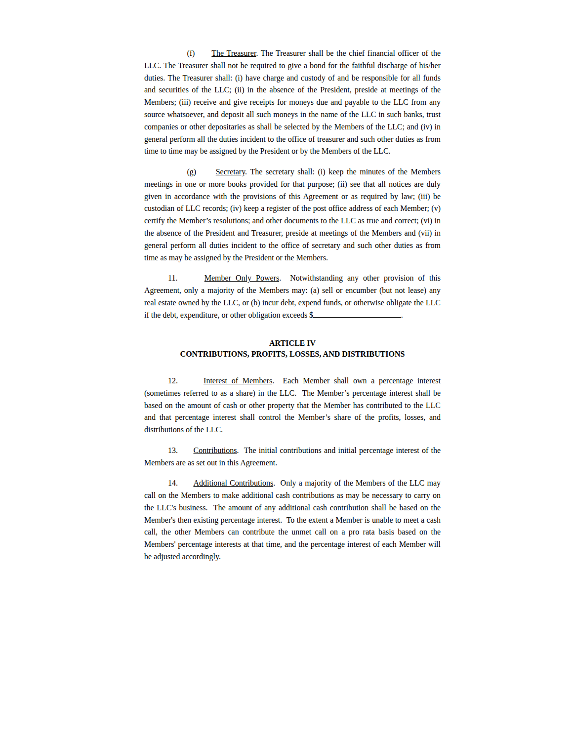(f) The Treasurer. The Treasurer shall be the chief financial officer of the LLC. The Treasurer shall not be required to give a bond for the faithful discharge of his/her duties. The Treasurer shall: (i) have charge and custody of and be responsible for all funds and securities of the LLC; (ii) in the absence of the President, preside at meetings of the Members; (iii) receive and give receipts for moneys due and payable to the LLC from any source whatsoever, and deposit all such moneys in the name of the LLC in such banks, trust companies or other depositaries as shall be selected by the Members of the LLC; and (iv) in general perform all the duties incident to the office of treasurer and such other duties as from time to time may be assigned by the President or by the Members of the LLC.
(g) Secretary. The secretary shall: (i) keep the minutes of the Members meetings in one or more books provided for that purpose; (ii) see that all notices are duly given in accordance with the provisions of this Agreement or as required by law; (iii) be custodian of LLC records; (iv) keep a register of the post office address of each Member; (v) certify the Member’s resolutions; and other documents to the LLC as true and correct; (vi) in the absence of the President and Treasurer, preside at meetings of the Members and (vii) in general perform all duties incident to the office of secretary and such other duties as from time as may be assigned by the President or the Members.
11. Member Only Powers. Notwithstanding any other provision of this Agreement, only a majority of the Members may: (a) sell or encumber (but not lease) any real estate owned by the LLC, or (b) incur debt, expend funds, or otherwise obligate the LLC if the debt, expenditure, or other obligation exceeds $ .
ARTICLE IVCONTRIBUTIONS, PROFITS, LOSSES, AND DISTRIBUTIONS
12. Interest of Members. Each Member shall own a percentage interest (sometimes referred to as a share) in the LLC. The Member’s percentage interest shall be based on the amount of cash or other property that the Member has contributed to the LLC and that percentage interest shall control the Member’s share of the profits, losses, and distributions of the LLC.
13. Contributions. The initial contributions and initial percentage interest of the Members are as set out in this Agreement.
14. Additional Contributions. Only a majority of the Members of the LLC may call on the Members to make additional cash contributions as may be necessary to carry on the LLC's business. The amount of any additional cash contribution shall be based on the Member's then existing percentage interest. To the extent a Member is unable to meet a cash call, the other Members can contribute the unmet call on a pro rata basis based on the Members' percentage interests at that time, and the percentage interest of each Member will be adjusted accordingly.